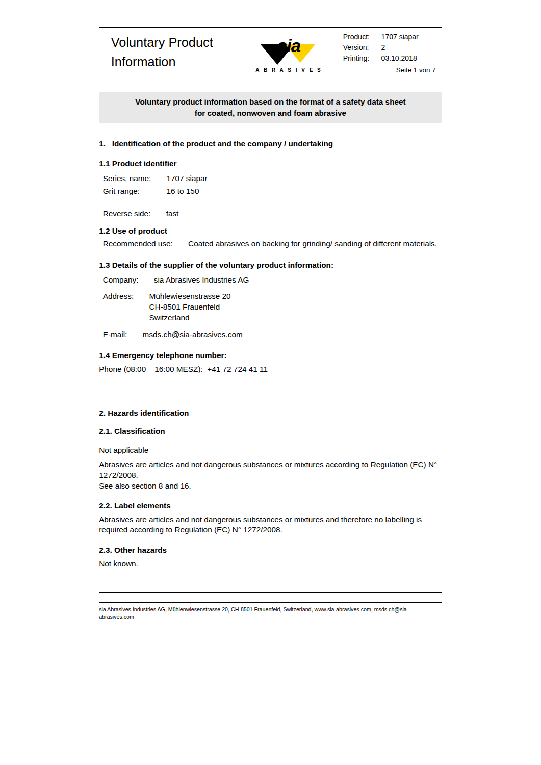Voluntary Product
Information
sia
A B R A S I V E S
| Product: | 1707 siapar |
| Version: | 2 |
| Printing: | 03.10.2018 |
Seite 1 von 7
Voluntary product information based on the format of a safety data sheet
for coated, nonwoven and foam abrasive
1. Identification of the product and the company / undertaking
1.1 Product identifier
| Series, name: | 1707 siapar |
| Grit range: | 16 to 150 |
| Reverse side: | fast |
1.2 Use of product
| Recommended use: | Coated abrasives on backing for grinding/ sanding of different materials. |
1.3 Details of the supplier of the voluntary product information:
| Company: | sia Abrasives Industries AG |
| Address: | Mühlewiesenstrasse 20 CH-8501 Frauenfeld Switzerland |
| E-mail: | msds.ch@sia-abrasives.com |
1.4 Emergency telephone number:
Phone (08:00 – 16:00 MESZ): +41 72 724 41 11
2. Hazards identification
2.1. Classification
Not applicable
Abrasives are articles and not dangerous substances or mixtures according to Regulation (EC) N° 1272/2008.
See also section 8 and 16.
2.2. Label elements
Abrasives are articles and not dangerous substances or mixtures and therefore no labelling is required according to Regulation (EC) N° 1272/2008.
2.3. Other hazards
Not known.
sia Abrasives Industries AG, Mühlenwiesenstrasse 20, CH-8501 Frauenfeld, Switzerland, www.sia-abrasives.com, msds.ch@sia-abrasives.com